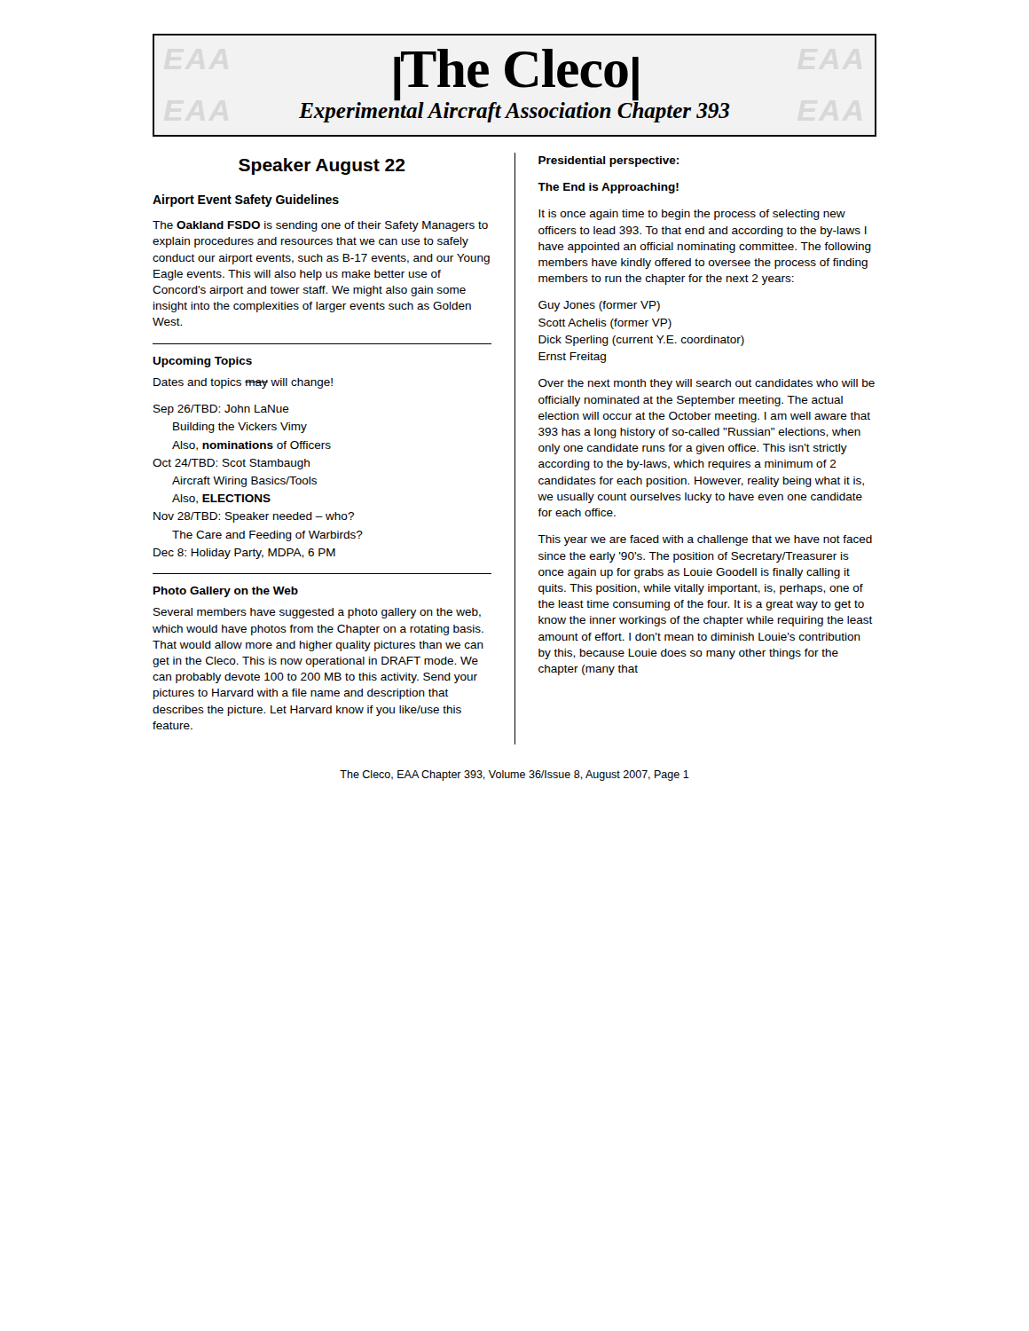EAA EAA EAA EAA
|The Cleco|
Experimental Aircraft Association Chapter 393
Speaker August 22
Airport Event Safety Guidelines
The Oakland FSDO is sending one of their Safety Managers to explain procedures and resources that we can use to safely conduct our airport events, such as B-17 events, and our Young Eagle events. This will also help us make better use of Concord's airport and tower staff. We might also gain some insight into the complexities of larger events such as Golden West.
Upcoming Topics
Dates and topics may will change!
Sep 26/TBD: John LaNue
Building the Vickers Vimy
Also, nominations of Officers
Oct 24/TBD: Scot Stambaugh
Aircraft Wiring Basics/Tools
Also, ELECTIONS
Nov 28/TBD: Speaker needed – who?
The Care and Feeding of Warbirds?
Dec 8: Holiday Party, MDPA, 6 PM
Photo Gallery on the Web
Several members have suggested a photo gallery on the web, which would have photos from the Chapter on a rotating basis. That would allow more and higher quality pictures than we can get in the Cleco. This is now operational in DRAFT mode. We can probably devote 100 to 200 MB to this activity. Send your pictures to Harvard with a file name and description that describes the picture. Let Harvard know if you like/use this feature.
Presidential perspective:
The End is Approaching!
It is once again time to begin the process of selecting new officers to lead 393. To that end and according to the by-laws I have appointed an official nominating committee. The following members have kindly offered to oversee the process of finding members to run the chapter for the next 2 years:
Guy Jones (former VP)
Scott Achelis (former VP)
Dick Sperling (current Y.E. coordinator)
Ernst Freitag
Over the next month they will search out candidates who will be officially nominated at the September meeting. The actual election will occur at the October meeting. I am well aware that 393 has a long history of so-called "Russian" elections, when only one candidate runs for a given office. This isn't strictly according to the by-laws, which requires a minimum of 2 candidates for each position. However, reality being what it is, we usually count ourselves lucky to have even one candidate for each office.
This year we are faced with a challenge that we have not faced since the early '90's. The position of Secretary/Treasurer is once again up for grabs as Louie Goodell is finally calling it quits. This position, while vitally important, is, perhaps, one of the least time consuming of the four. It is a great way to get to know the inner workings of the chapter while requiring the least amount of effort. I don't mean to diminish Louie's contribution by this, because Louie does so many other things for the chapter (many that
The Cleco, EAA Chapter 393, Volume 36/Issue 8, August 2007, Page 1